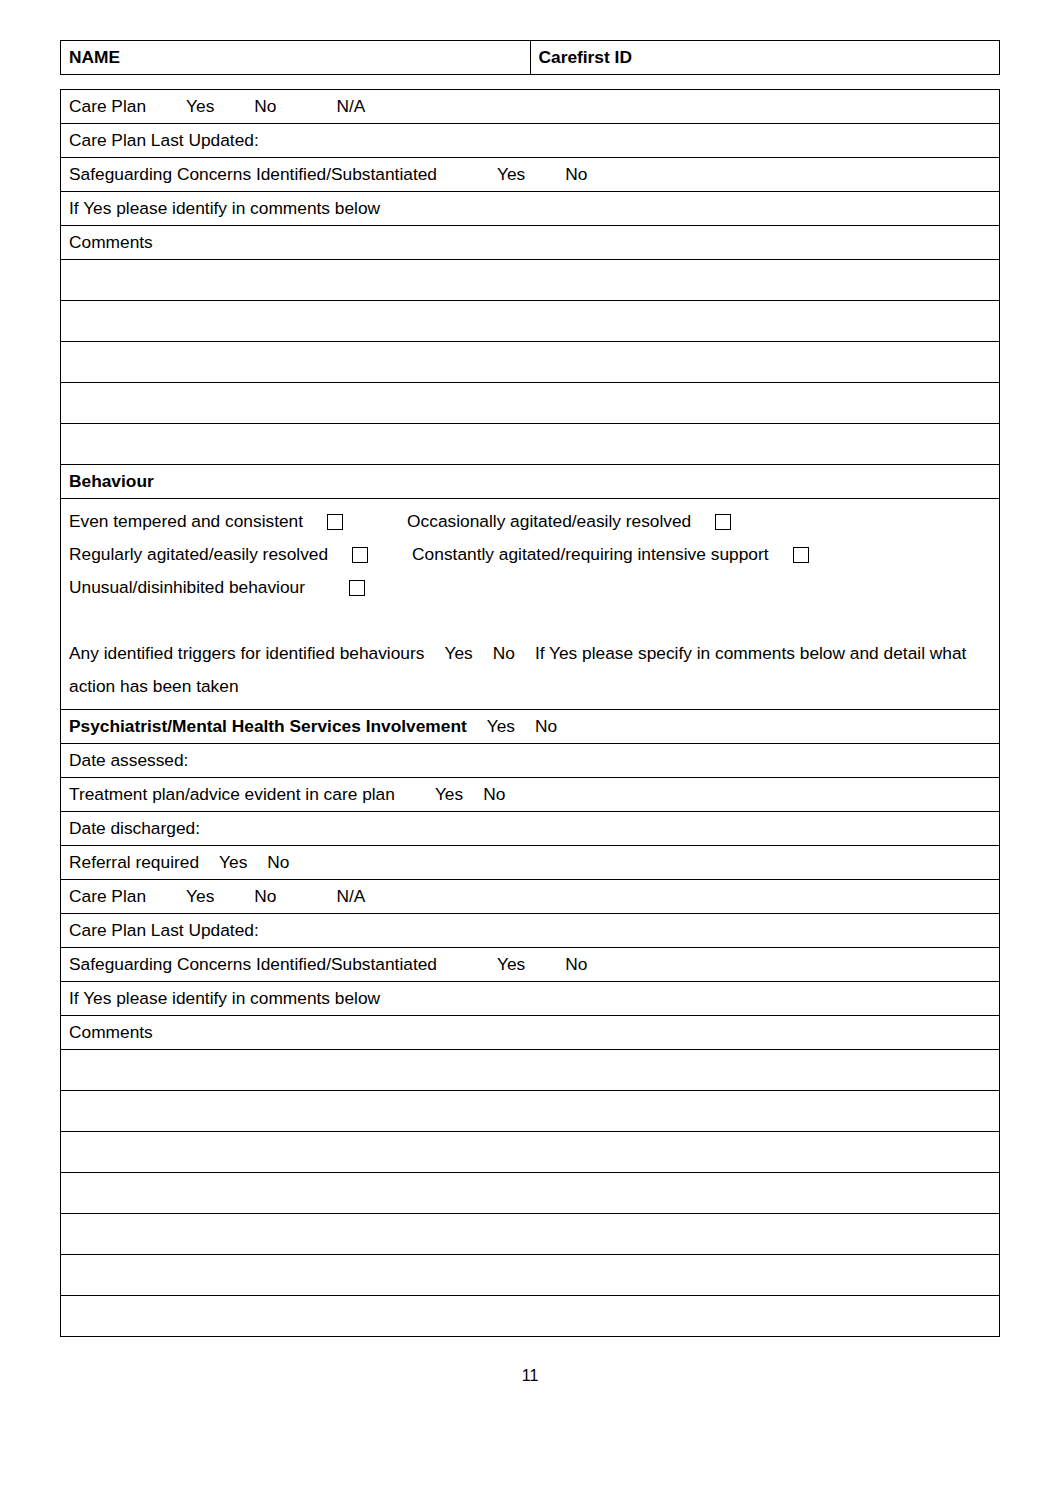| NAME | Carefirst ID |
| Care Plan Yes No N/A |
| Care Plan Last Updated: |
| Safeguarding Concerns Identified/Substantiated Yes No |
| If Yes please identify in comments below |
| Comments |
| Behaviour |
| Even tempered and consistent Occasionally agitated/easily resolved Regularly agitated/easily resolved Constantly agitated/requiring intensive support Unusual/disinhibited behaviour Any identified triggers for identified behaviours Yes No If Yes please specify in comments below and detail what action has been taken |
| Psychiatrist/Mental Health Services Involvement Yes No |
| Date assessed: |
| Treatment plan/advice evident in care plan Yes No |
| Date discharged: |
| Referral required Yes No |
| Care Plan Yes No N/A |
| Care Plan Last Updated: |
| Safeguarding Concerns Identified/Substantiated Yes No |
| If Yes please identify in comments below |
| Comments |
11